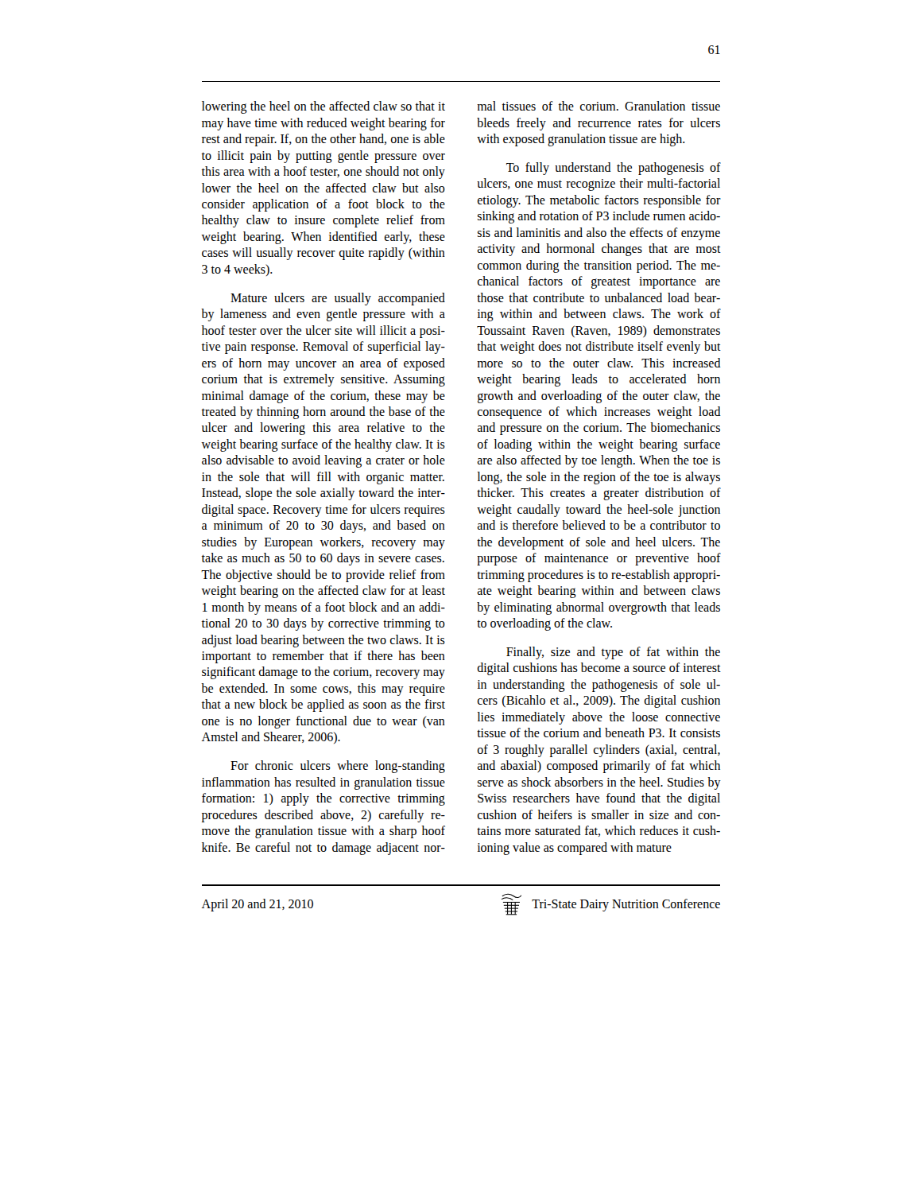61
lowering the heel on the affected claw so that it may have time with reduced weight bearing for rest and repair. If, on the other hand, one is able to illicit pain by putting gentle pressure over this area with a hoof tester, one should not only lower the heel on the affected claw but also consider application of a foot block to the healthy claw to insure complete relief from weight bearing. When identified early, these cases will usually recover quite rapidly (within 3 to 4 weeks).
Mature ulcers are usually accompanied by lameness and even gentle pressure with a hoof tester over the ulcer site will illicit a positive pain response. Removal of superficial layers of horn may uncover an area of exposed corium that is extremely sensitive. Assuming minimal damage of the corium, these may be treated by thinning horn around the base of the ulcer and lowering this area relative to the weight bearing surface of the healthy claw. It is also advisable to avoid leaving a crater or hole in the sole that will fill with organic matter. Instead, slope the sole axially toward the interdigital space. Recovery time for ulcers requires a minimum of 20 to 30 days, and based on studies by European workers, recovery may take as much as 50 to 60 days in severe cases. The objective should be to provide relief from weight bearing on the affected claw for at least 1 month by means of a foot block and an additional 20 to 30 days by corrective trimming to adjust load bearing between the two claws. It is important to remember that if there has been significant damage to the corium, recovery may be extended. In some cows, this may require that a new block be applied as soon as the first one is no longer functional due to wear (van Amstel and Shearer, 2006).
For chronic ulcers where long-standing inflammation has resulted in granulation tissue formation: 1) apply the corrective trimming procedures described above, 2) carefully remove the granulation tissue with a sharp hoof knife. Be careful not to damage adjacent normal tissues of the corium. Granulation tissue bleeds freely and recurrence rates for ulcers with exposed granulation tissue are high.
To fully understand the pathogenesis of ulcers, one must recognize their multi-factorial etiology. The metabolic factors responsible for sinking and rotation of P3 include rumen acidosis and laminitis and also the effects of enzyme activity and hormonal changes that are most common during the transition period. The mechanical factors of greatest importance are those that contribute to unbalanced load bearing within and between claws. The work of Toussaint Raven (Raven, 1989) demonstrates that weight does not distribute itself evenly but more so to the outer claw. This increased weight bearing leads to accelerated horn growth and overloading of the outer claw, the consequence of which increases weight load and pressure on the corium. The biomechanics of loading within the weight bearing surface are also affected by toe length. When the toe is long, the sole in the region of the toe is always thicker. This creates a greater distribution of weight caudally toward the heel-sole junction and is therefore believed to be a contributor to the development of sole and heel ulcers. The purpose of maintenance or preventive hoof trimming procedures is to re-establish appropriate weight bearing within and between claws by eliminating abnormal overgrowth that leads to overloading of the claw.
Finally, size and type of fat within the digital cushions has become a source of interest in understanding the pathogenesis of sole ulcers (Bicahlo et al., 2009). The digital cushion lies immediately above the loose connective tissue of the corium and beneath P3. It consists of 3 roughly parallel cylinders (axial, central, and abaxial) composed primarily of fat which serve as shock absorbers in the heel. Studies by Swiss researchers have found that the digital cushion of heifers is smaller in size and contains more saturated fat, which reduces it cushioning value as compared with mature
April 20 and 21, 2010
Tri-State Dairy Nutrition Conference